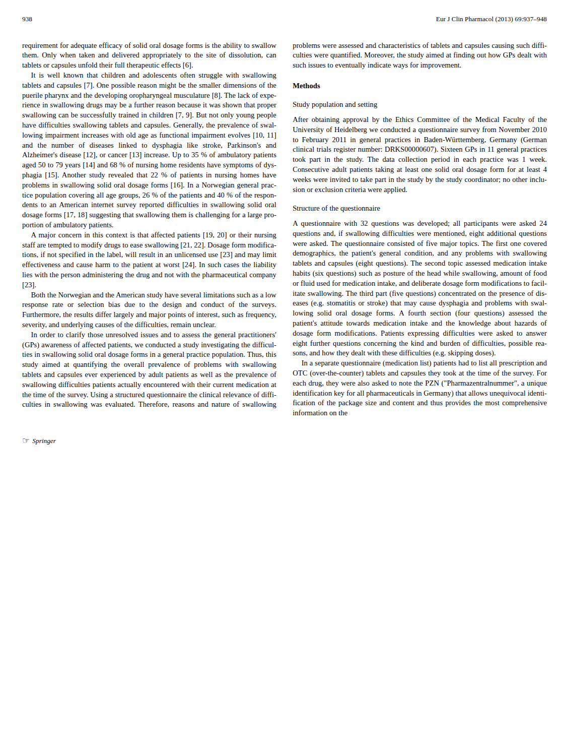938 Eur J Clin Pharmacol (2013) 69:937–948
requirement for adequate efficacy of solid oral dosage forms is the ability to swallow them. Only when taken and delivered appropriately to the site of dissolution, can tablets or capsules unfold their full therapeutic effects [6].
It is well known that children and adolescents often struggle with swallowing tablets and capsules [7]. One possible reason might be the smaller dimensions of the puerile pharynx and the developing oropharyngeal musculature [8]. The lack of experience in swallowing drugs may be a further reason because it was shown that proper swallowing can be successfully trained in children [7, 9]. But not only young people have difficulties swallowing tablets and capsules. Generally, the prevalence of swallowing impairment increases with old age as functional impairment evolves [10, 11] and the number of diseases linked to dysphagia like stroke, Parkinson's and Alzheimer's disease [12], or cancer [13] increase. Up to 35 % of ambulatory patients aged 50 to 79 years [14] and 68 % of nursing home residents have symptoms of dysphagia [15]. Another study revealed that 22 % of patients in nursing homes have problems in swallowing solid oral dosage forms [16]. In a Norwegian general practice population covering all age groups, 26 % of the patients and 40 % of the respondents to an American internet survey reported difficulties in swallowing solid oral dosage forms [17, 18] suggesting that swallowing them is challenging for a large proportion of ambulatory patients.
A major concern in this context is that affected patients [19, 20] or their nursing staff are tempted to modify drugs to ease swallowing [21, 22]. Dosage form modifications, if not specified in the label, will result in an unlicensed use [23] and may limit effectiveness and cause harm to the patient at worst [24]. In such cases the liability lies with the person administering the drug and not with the pharmaceutical company [23].
Both the Norwegian and the American study have several limitations such as a low response rate or selection bias due to the design and conduct of the surveys. Furthermore, the results differ largely and major points of interest, such as frequency, severity, and underlying causes of the difficulties, remain unclear.
In order to clarify those unresolved issues and to assess the general practitioners' (GPs) awareness of affected patients, we conducted a study investigating the difficulties in swallowing solid oral dosage forms in a general practice population. Thus, this study aimed at quantifying the overall prevalence of problems with swallowing tablets and capsules ever experienced by adult patients as well as the prevalence of swallowing difficulties patients actually encountered with their current medication at the time of the survey. Using a structured questionnaire the clinical relevance of difficulties in swallowing was evaluated. Therefore, reasons and nature of swallowing problems were assessed and characteristics of tablets and capsules causing such difficulties were quantified. Moreover, the study aimed at finding out how GPs dealt with such issues to eventually indicate ways for improvement.
Methods
Study population and setting
After obtaining approval by the Ethics Committee of the Medical Faculty of the University of Heidelberg we conducted a questionnaire survey from November 2010 to February 2011 in general practices in Baden-Württemberg, Germany (German clinical trials register number: DRKS00000607). Sixteen GPs in 11 general practices took part in the study. The data collection period in each practice was 1 week. Consecutive adult patients taking at least one solid oral dosage form for at least 4 weeks were invited to take part in the study by the study coordinator; no other inclusion or exclusion criteria were applied.
Structure of the questionnaire
A questionnaire with 32 questions was developed; all participants were asked 24 questions and, if swallowing difficulties were mentioned, eight additional questions were asked. The questionnaire consisted of five major topics. The first one covered demographics, the patient's general condition, and any problems with swallowing tablets and capsules (eight questions). The second topic assessed medication intake habits (six questions) such as posture of the head while swallowing, amount of food or fluid used for medication intake, and deliberate dosage form modifications to facilitate swallowing. The third part (five questions) concentrated on the presence of diseases (e.g. stomatitis or stroke) that may cause dysphagia and problems with swallowing solid oral dosage forms. A fourth section (four questions) assessed the patient's attitude towards medication intake and the knowledge about hazards of dosage form modifications. Patients expressing difficulties were asked to answer eight further questions concerning the kind and burden of difficulties, possible reasons, and how they dealt with these difficulties (e.g. skipping doses).
In a separate questionnaire (medication list) patients had to list all prescription and OTC (over-the-counter) tablets and capsules they took at the time of the survey. For each drug, they were also asked to note the PZN ("Pharmazentralnummer", a unique identification key for all pharmaceuticals in Germany) that allows unequivocal identification of the package size and content and thus provides the most comprehensive information on the
☞ Springer